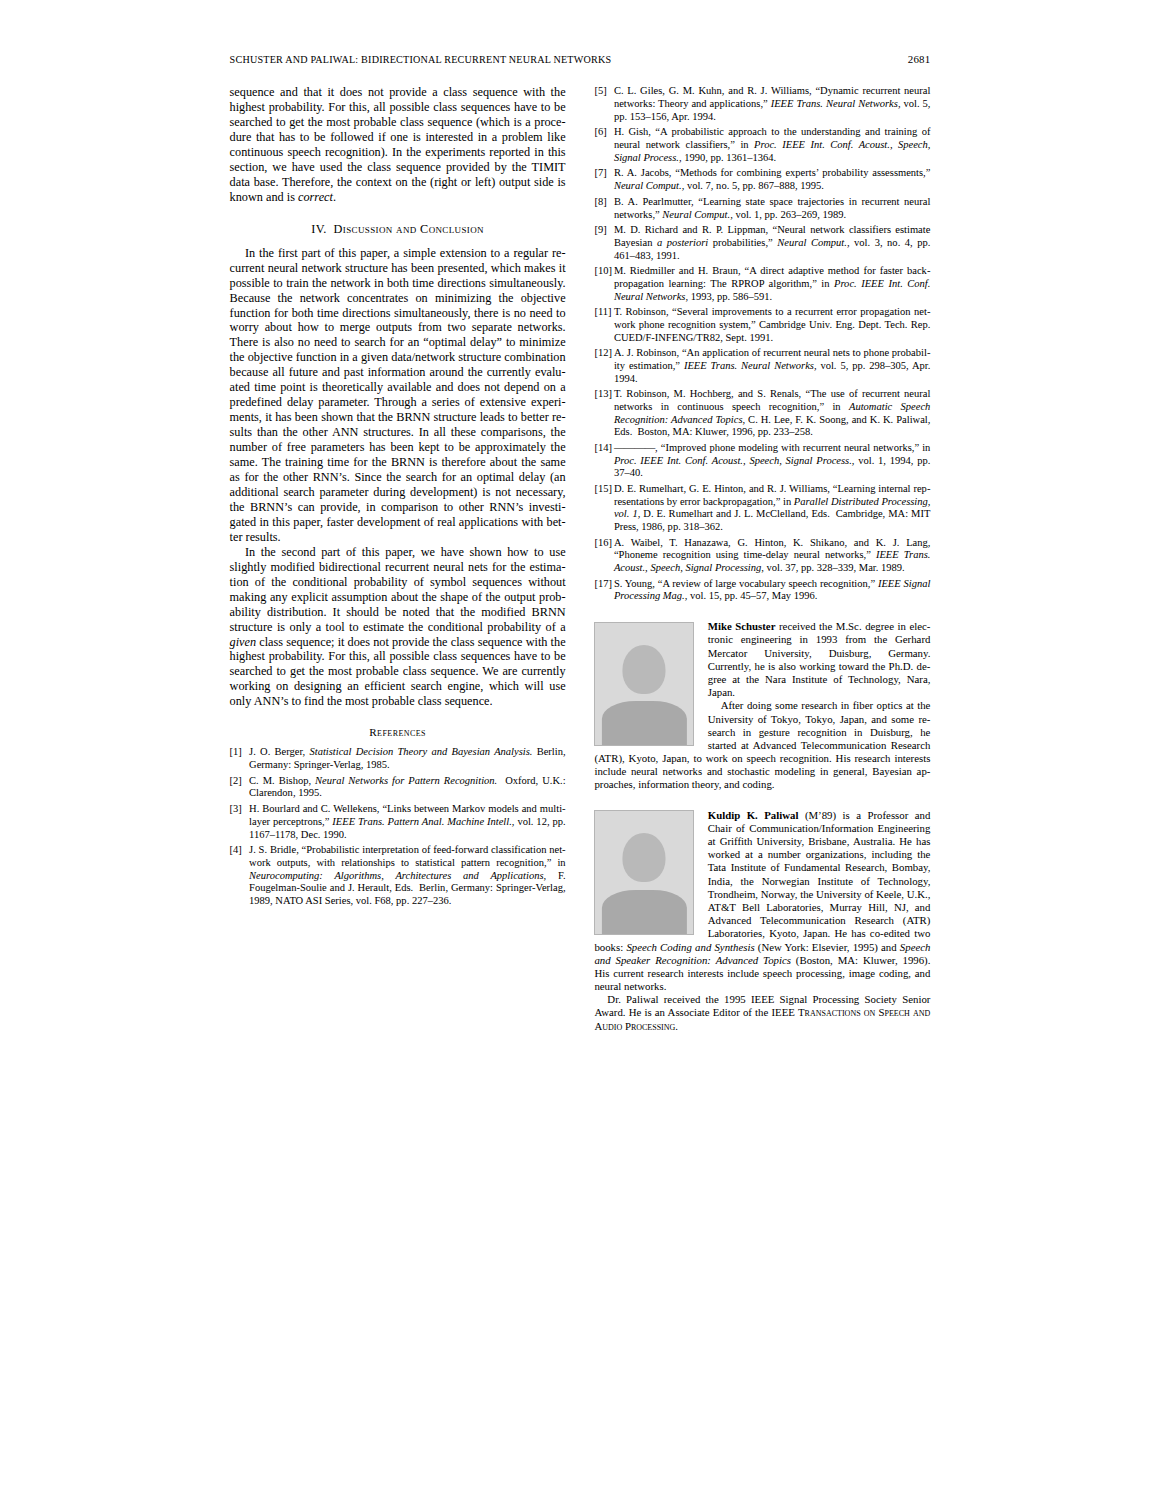Schuster and Paliwal: Bidirectional Recurrent Neural Networks 2681
sequence and that it does not provide a class sequence with the highest probability. For this, all possible class sequences have to be searched to get the most probable class sequence (which is a procedure that has to be followed if one is interested in a problem like continuous speech recognition). In the experiments reported in this section, we have used the class sequence provided by the TIMIT data base. Therefore, the context on the (right or left) output side is known and is correct.
IV. Discussion and Conclusion
In the first part of this paper, a simple extension to a regular recurrent neural network structure has been presented, which makes it possible to train the network in both time directions simultaneously. Because the network concentrates on minimizing the objective function for both time directions simultaneously, there is no need to worry about how to merge outputs from two separate networks. There is also no need to search for an “optimal delay” to minimize the objective function in a given data/network structure combination because all future and past information around the currently evaluated time point is theoretically available and does not depend on a predefined delay parameter. Through a series of extensive experiments, it has been shown that the BRNN structure leads to better results than the other ANN structures. In all these comparisons, the number of free parameters has been kept to be approximately the same. The training time for the BRNN is therefore about the same as for the other RNN’s. Since the search for an optimal delay (an additional search parameter during development) is not necessary, the BRNN’s can provide, in comparison to other RNN’s investigated in this paper, faster development of real applications with better results.
In the second part of this paper, we have shown how to use slightly modified bidirectional recurrent neural nets for the estimation of the conditional probability of symbol sequences without making any explicit assumption about the shape of the output probability distribution. It should be noted that the modified BRNN structure is only a tool to estimate the conditional probability of a given class sequence; it does not provide the class sequence with the highest probability. For this, all possible class sequences have to be searched to get the most probable class sequence. We are currently working on designing an efficient search engine, which will use only ANN’s to find the most probable class sequence.
References
[1] J. O. Berger, Statistical Decision Theory and Bayesian Analysis. Berlin, Germany: Springer-Verlag, 1985.
[2] C. M. Bishop, Neural Networks for Pattern Recognition. Oxford, U.K.: Clarendon, 1995.
[3] H. Bourlard and C. Wellekens, “Links between Markov models and multilayer perceptrons,” IEEE Trans. Pattern Anal. Machine Intell., vol. 12, pp. 1167–1178, Dec. 1990.
[4] J. S. Bridle, “Probabilistic interpretation of feed-forward classification network outputs, with relationships to statistical pattern recognition,” in Neurocomputing: Algorithms, Architectures and Applications, F. Fougelman-Soulie and J. Herault, Eds. Berlin, Germany: Springer-Verlag, 1989, NATO ASI Series, vol. F68, pp. 227–236.
[5] C. L. Giles, G. M. Kuhn, and R. J. Williams, “Dynamic recurrent neural networks: Theory and applications,” IEEE Trans. Neural Networks, vol. 5, pp. 153–156, Apr. 1994.
[6] H. Gish, “A probabilistic approach to the understanding and training of neural network classifiers,” in Proc. IEEE Int. Conf. Acoust., Speech, Signal Process., 1990, pp. 1361–1364.
[7] R. A. Jacobs, “Methods for combining experts’ probability assessments,” Neural Comput., vol. 7, no. 5, pp. 867–888, 1995.
[8] B. A. Pearlmutter, “Learning state space trajectories in recurrent neural networks,” Neural Comput., vol. 1, pp. 263–269, 1989.
[9] M. D. Richard and R. P. Lippman, “Neural network classifiers estimate Bayesian a posteriori probabilities,” Neural Comput., vol. 3, no. 4, pp. 461–483, 1991.
[10] M. Riedmiller and H. Braun, “A direct adaptive method for faster backpropagation learning: The RPROP algorithm,” in Proc. IEEE Int. Conf. Neural Networks, 1993, pp. 586–591.
[11] T. Robinson, “Several improvements to a recurrent error propagation network phone recognition system,” Cambridge Univ. Eng. Dept. Tech. Rep. CUED/F-INFENG/TR82, Sept. 1991.
[12] A. J. Robinson, “An application of recurrent neural nets to phone probability estimation,” IEEE Trans. Neural Networks, vol. 5, pp. 298–305, Apr. 1994.
[13] T. Robinson, M. Hochberg, and S. Renals, “The use of recurrent neural networks in continuous speech recognition,” in Automatic Speech Recognition: Advanced Topics, C. H. Lee, F. K. Soong, and K. K. Paliwal, Eds. Boston, MA: Kluwer, 1996, pp. 233–258.
[14]————, “Improved phone modeling with recurrent neural networks,” in Proc. IEEE Int. Conf. Acoust., Speech, Signal Process., vol. 1, 1994, pp. 37–40.
[15] D. E. Rumelhart, G. E. Hinton, and R. J. Williams, “Learning internal representations by error backpropagation,” in Parallel Distributed Processing, vol. 1, D. E. Rumelhart and J. L. McClelland, Eds. Cambridge, MA: MIT Press, 1986, pp. 318–362.
[16] A. Waibel, T. Hanazawa, G. Hinton, K. Shikano, and K. J. Lang, “Phoneme recognition using time-delay neural networks,” IEEE Trans. Acoust., Speech, Signal Processing, vol. 37, pp. 328–339, Mar. 1989.
[17] S. Young, “A review of large vocabulary speech recognition,” IEEE Signal Processing Mag., vol. 15, pp. 45–57, May 1996.
Mike Schuster received the M.Sc. degree in electronic engineering in 1993 from the Gerhard Mercator University, Duisburg, Germany. Currently, he is also working toward the Ph.D. degree at the Nara Institute of Technology, Nara, Japan.
After doing some research in fiber optics at the University of Tokyo, Tokyo, Japan, and some research in gesture recognition in Duisburg, he started at Advanced Telecommunication Research (ATR), Kyoto, Japan, to work on speech recognition. His research interests include neural networks and stochastic modeling in general, Bayesian approaches, information theory, and coding.
Kuldip K. Paliwal (M’89) is a Professor and Chair of Communication/Information Engineering at Griffith University, Brisbane, Australia. He has worked at a number organizations, including the Tata Institute of Fundamental Research, Bombay, India, the Norwegian Institute of Technology, Trondheim, Norway, the University of Keele, U.K., AT&T Bell Laboratories, Murray Hill, NJ, and Advanced Telecommunication Research (ATR) Laboratories, Kyoto, Japan. He has co-edited two books: Speech Coding and Synthesis (New York: Elsevier, 1995) and Speech and Speaker Recognition: Advanced Topics (Boston, MA: Kluwer, 1996). His current research interests include speech processing, image coding, and neural networks.
Dr. Paliwal received the 1995 IEEE Signal Processing Society Senior Award. He is an Associate Editor of the IEEE Transactions on Speech and Audio Processing.